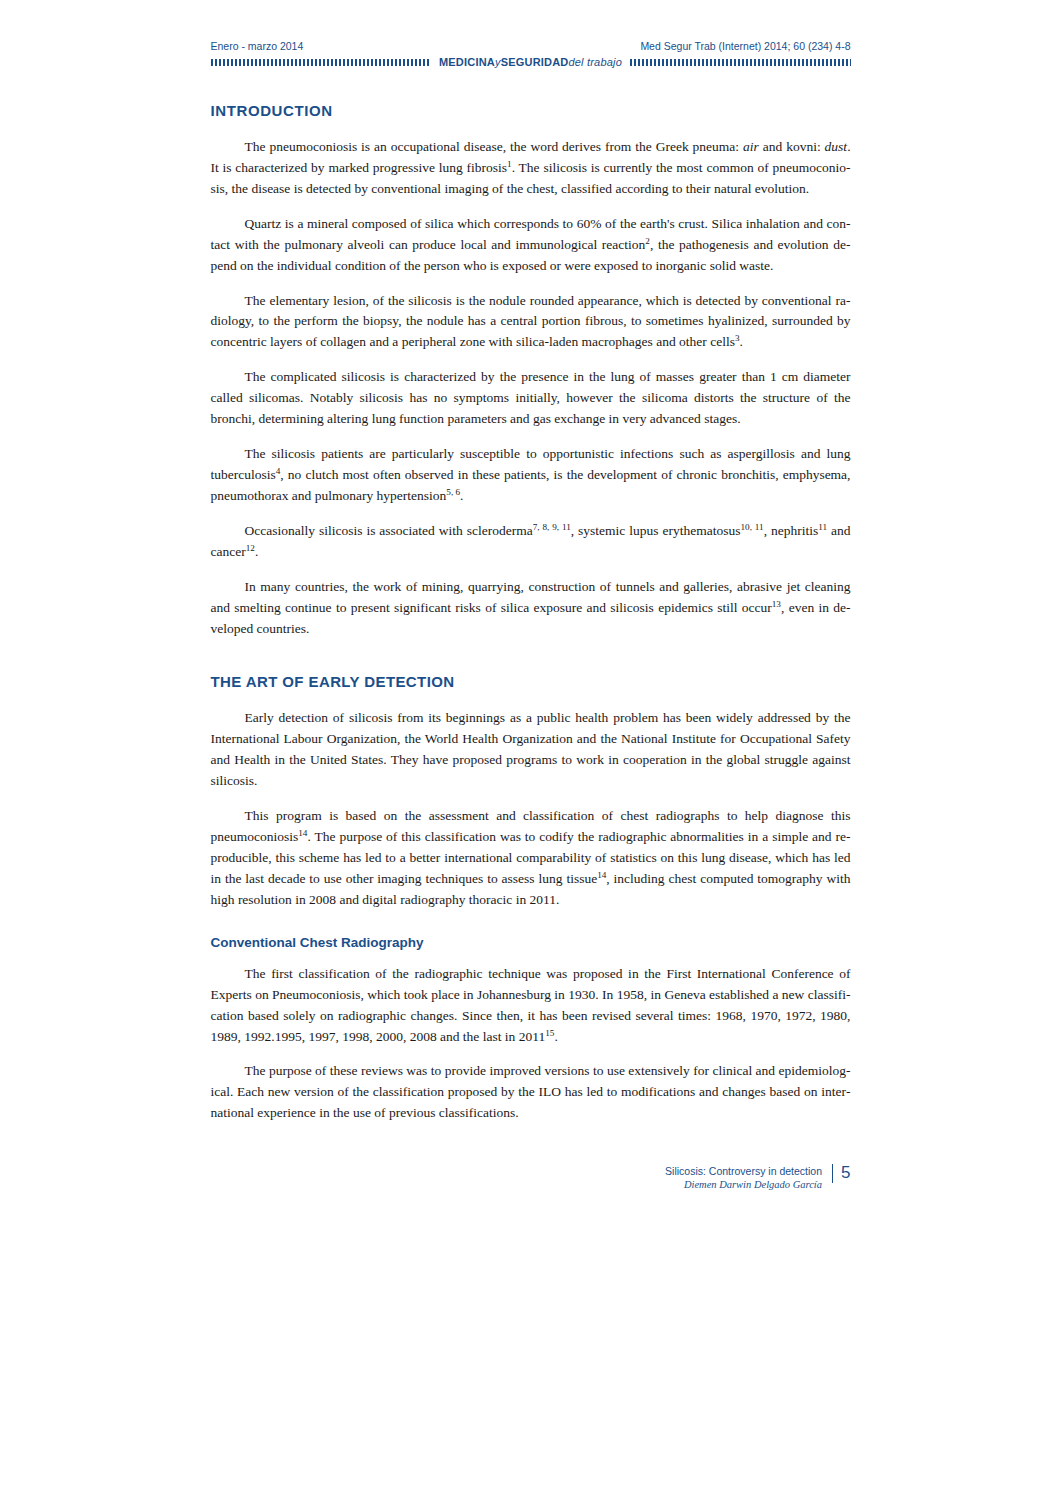Enero - marzo 2014
Med Segur Trab (Internet) 2014; 60 (234) 4-8
MEDICINA ySEGURIDAD del trabajo
INTRODUCTION
The pneumoconiosis is an occupational disease, the word derives from the Greek pneuma: air and kovni: dust. It is characterized by marked progressive lung fibrosis1. The silicosis is currently the most common of pneumoconiosis, the disease is detected by conventional imaging of the chest, classified according to their natural evolution.
Quartz is a mineral composed of silica which corresponds to 60% of the earth's crust. Silica inhalation and contact with the pulmonary alveoli can produce local and immunological reaction2, the pathogenesis and evolution depend on the individual condition of the person who is exposed or were exposed to inorganic solid waste.
The elementary lesion, of the silicosis is the nodule rounded appearance, which is detected by conventional radiology, to the perform the biopsy, the nodule has a central portion fibrous, to sometimes hyalinized, surrounded by concentric layers of collagen and a peripheral zone with silica-laden macrophages and other cells3.
The complicated silicosis is characterized by the presence in the lung of masses greater than 1 cm diameter called silicomas. Notably silicosis has no symptoms initially, however the silicoma distorts the structure of the bronchi, determining altering lung function parameters and gas exchange in very advanced stages.
The silicosis patients are particularly susceptible to opportunistic infections such as aspergillosis and lung tuberculosis4, no clutch most often observed in these patients, is the development of chronic bronchitis, emphysema, pneumothorax and pulmonary hypertension5, 6.
Occasionally silicosis is associated with scleroderma7, 8, 9, 11, systemic lupus erythematosus10, 11, nephritis11 and cancer12.
In many countries, the work of mining, quarrying, construction of tunnels and galleries, abrasive jet cleaning and smelting continue to present significant risks of silica exposure and silicosis epidemics still occur13, even in developed countries.
THE ART OF EARLY DETECTION
Early detection of silicosis from its beginnings as a public health problem has been widely addressed by the International Labour Organization, the World Health Organization and the National Institute for Occupational Safety and Health in the United States. They have proposed programs to work in cooperation in the global struggle against silicosis.
This program is based on the assessment and classification of chest radiographs to help diagnose this pneumoconiosis14. The purpose of this classification was to codify the radiographic abnormalities in a simple and reproducible, this scheme has led to a better international comparability of statistics on this lung disease, which has led in the last decade to use other imaging techniques to assess lung tissue14, including chest computed tomography with high resolution in 2008 and digital radiography thoracic in 2011.
Conventional Chest Radiography
The first classification of the radiographic technique was proposed in the First International Conference of Experts on Pneumoconiosis, which took place in Johannesburg in 1930. In 1958, in Geneva established a new classification based solely on radiographic changes. Since then, it has been revised several times: 1968, 1970, 1972, 1980, 1989, 1992.1995, 1997, 1998, 2000, 2008 and the last in 201115.
The purpose of these reviews was to provide improved versions to use extensively for clinical and epidemiological. Each new version of the classification proposed by the ILO has led to modifications and changes based on international experience in the use of previous classifications.
Silicosis: Controversy in detection
Diemen Darwin Delgado García
5